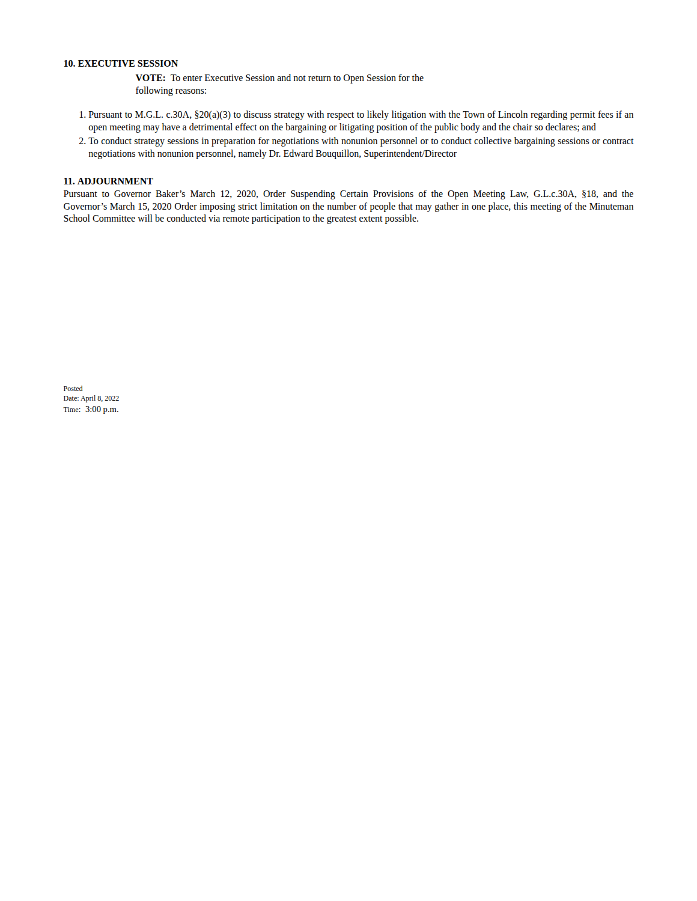10. EXECUTIVE SESSION
VOTE: To enter Executive Session and not return to Open Session for the following reasons:
Pursuant to M.G.L. c.30A, §20(a)(3) to discuss strategy with respect to likely litigation with the Town of Lincoln regarding permit fees if an open meeting may have a detrimental effect on the bargaining or litigating position of the public body and the chair so declares; and
To conduct strategy sessions in preparation for negotiations with nonunion personnel or to conduct collective bargaining sessions or contract negotiations with nonunion personnel, namely Dr. Edward Bouquillon, Superintendent/Director
11. ADJOURNMENT
Pursuant to Governor Baker’s March 12, 2020, Order Suspending Certain Provisions of the Open Meeting Law, G.L.c.30A, §18, and the Governor’s March 15, 2020 Order imposing strict limitation on the number of people that may gather in one place, this meeting of the Minuteman School Committee will be conducted via remote participation to the greatest extent possible.
Posted
Date: April 8, 2022
Time: 3:00 p.m.